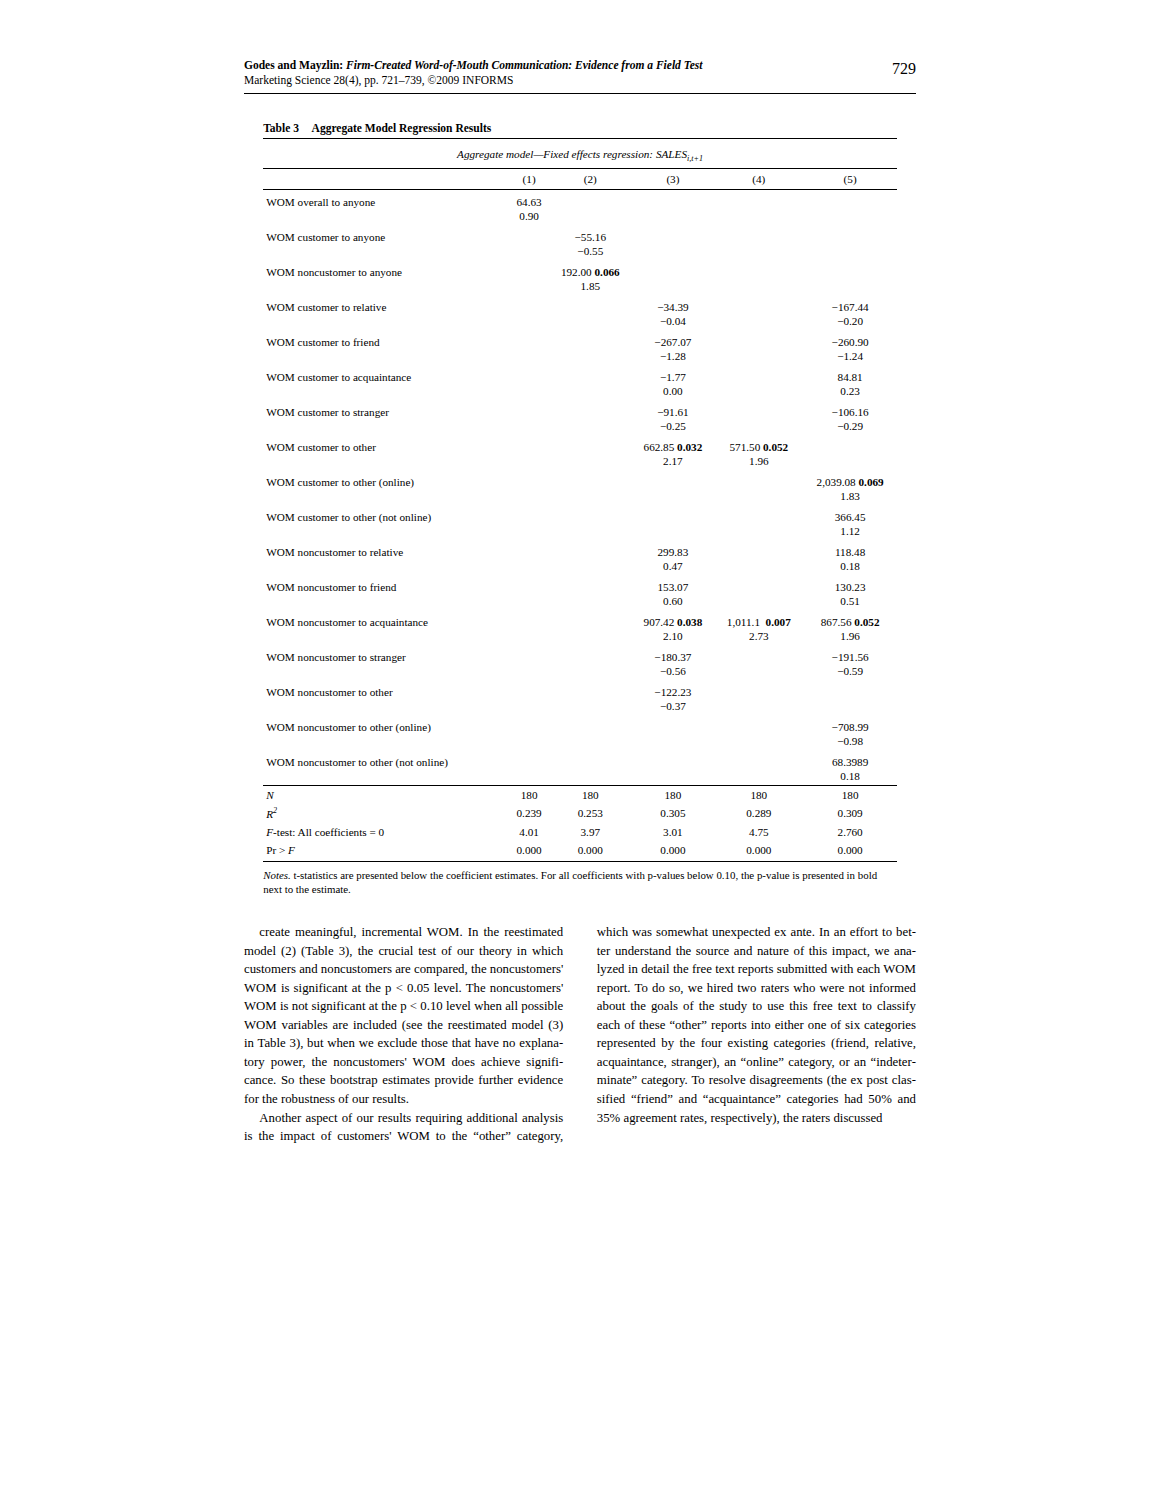Godes and Mayzlin: Firm-Created Word-of-Mouth Communication: Evidence from a Field Test
Marketing Science 28(4), pp. 721–739, ©2009 INFORMS
729
Table 3 Aggregate Model Regression Results
| Aggregate model—Fixed effects regression: SALES i,t+1 |
| --- |
| | (1) | (2) | (3) | (4) | (5) |
| WOM overall to anyone | 64.63 | | | | |
| | 0.90 | | | | |
| WOM customer to anyone | | −55.16 | | | |
| | | −0.55 | | | |
| WOM noncustomer to anyone | | 192.00 0.066 | | | |
| | | 1.85 | | | |
| WOM customer to relative | | | −34.39 | | −167.44 |
| | | | −0.04 | | −0.20 |
| WOM customer to friend | | | −267.07 | | −260.90 |
| | | | −1.28 | | −1.24 |
| WOM customer to acquaintance | | | −1.77 | | 84.81 |
| | | | 0.00 | | 0.23 |
| WOM customer to stranger | | | −91.61 | | −106.16 |
| | | | −0.25 | | −0.29 |
| WOM customer to other | | | 662.85 0.032 | 571.50 0.052 | |
| | | | 2.17 | 1.96 | |
| WOM customer to other (online) | | | | | 2,039.08 0.069 |
| | | | | | 1.83 |
| WOM customer to other (not online) | | | | | 366.45 |
| | | | | | 1.12 |
| WOM noncustomer to relative | | | 299.83 | | 118.48 |
| | | | 0.47 | | 0.18 |
| WOM noncustomer to friend | | | 153.07 | | 130.23 |
| | | | 0.60 | | 0.51 |
| WOM noncustomer to acquaintance | | | 907.42 0.038 | 1,011.1 0.007 | 867.56 0.052 |
| | | | 2.10 | 2.73 | 1.96 |
| WOM noncustomer to stranger | | | −180.37 | | −191.56 |
| | | | −0.56 | | −0.59 |
| WOM noncustomer to other | | | −122.23 | | |
| | | | −0.37 | | |
| WOM noncustomer to other (online) | | | | | −708.99 |
| | | | | | −0.98 |
| WOM noncustomer to other (not online) | | | | | 68.3989 |
| | | | | | 0.18 |
| N | 180 | 180 | 180 | 180 | 180 |
| R 2 | 0.239 | 0.253 | 0.305 | 0.289 | 0.309 |
| F -test: All coefficients = 0 | 4.01 | 3.97 | 3.01 | 4.75 | 2.760 |
| Pr > F | 0.000 | 0.000 | 0.000 | 0.000 | 0.000 |
Notes. t-statistics are presented below the coefficient estimates. For all coefficients with p-values below 0.10, the p-value is presented in bold next to the estimate.
create meaningful, incremental WOM. In the reestimated model (2) (Table 3), the crucial test of our theory in which customers and noncustomers are compared, the noncustomers' WOM is significant at the p < 0.05 level. The noncustomers' WOM is not significant at the p < 0.10 level when all possible WOM variables are included (see the reestimated model (3) in Table 3), but when we exclude those that have no explanatory power, the noncustomers' WOM does achieve significance. So these bootstrap estimates provide further evidence for the robustness of our results.
Another aspect of our results requiring additional analysis is the impact of customers' WOM to the “other” category, which was somewhat unexpected ex ante. In an effort to better understand the source and nature of this impact, we analyzed in detail the free text reports submitted with each WOM report. To do so, we hired two raters who were not informed about the goals of the study to use this free text to classify each of these “other” reports into either one of six categories represented by the four existing categories (friend, relative, acquaintance, stranger), an “online” category, or an “indeterminate” category. To resolve disagreements (the ex post classified “friend” and “acquaintance” categories had 50% and 35% agreement rates, respectively), the raters discussed